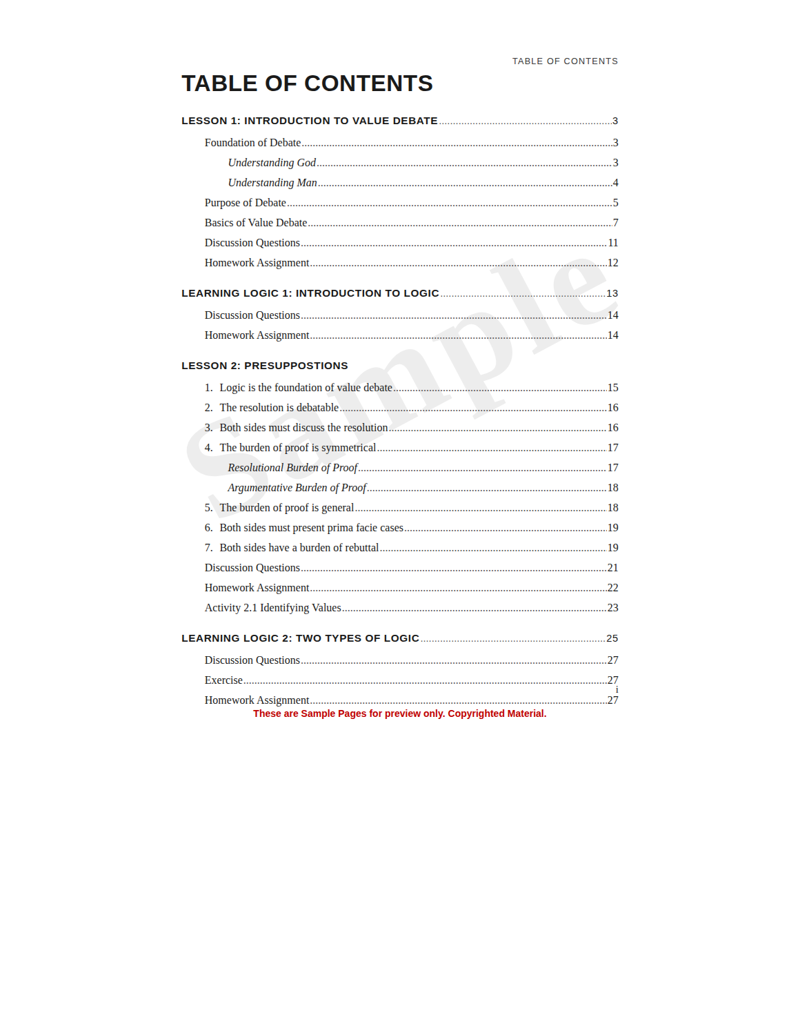Sample
TABLE OF CONTENTS
TABLE OF CONTENTS
LESSON 1: INTRODUCTION TO VALUE DEBATE ................................................................................. 3
Foundation of Debate ................................................................................................................................................. 3
Understanding God ............................................................................................................................................. 3
Understanding Man ............................................................................................................................................. 4
Purpose of Debate ..................................................................................................................................................... 5
Basics of Value Debate ............................................................................................................................................. 7
Discussion Questions ................................................................................................................................................. 11
Homework Assignment ............................................................................................................................................. 12
LEARNING LOGIC 1: INTRODUCTION TO LOGIC ................................................................................. 13
Discussion Questions ................................................................................................................................................. 14
Homework Assignment ............................................................................................................................................. 14
LESSON 2: PRESUPPOSTIONS
1. Logic is the foundation of value debate ................................................................................................................. 15
2. The resolution is debatable ................................................................................................................................. 16
3. Both sides must discuss the resolution ................................................................................................................. 16
4. The burden of proof is symmetrical ................................................................................................................. 17
Resolutional Burden of Proof ............................................................................................................................. 17
Argumentative Burden of Proof ............................................................................................................................. 18
5. The burden of proof is general ................................................................................................................................. 18
6. Both sides must present prima facie cases ................................................................................................................. 19
7. Both sides have a burden of rebuttal ................................................................................................................. 19
Discussion Questions ................................................................................................................................................. 21
Homework Assignment ............................................................................................................................................. 22
Activity 2.1 Identifying Values ................................................................................................................................. 23
LEARNING LOGIC 2: TWO TYPES OF LOGIC ................................................................................. 25
Discussion Questions ................................................................................................................................................. 27
Exercise ................................................................................................................................................................. 27
Homework Assignment ............................................................................................................................................. 27
i
These are Sample Pages for preview only. Copyrighted Material.